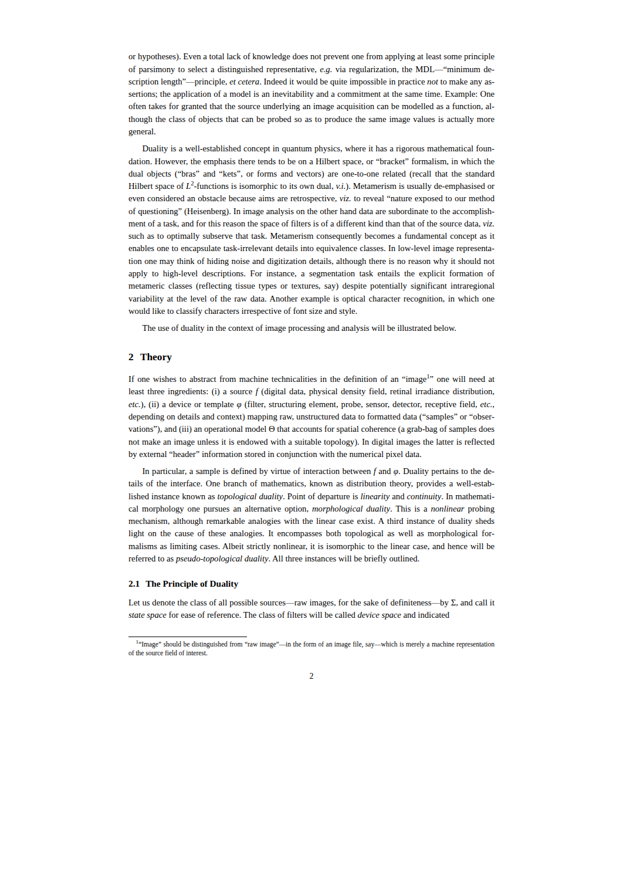or hypotheses). Even a total lack of knowledge does not prevent one from applying at least some principle of parsimony to select a distinguished representative, e.g. via regularization, the MDL—“minimum description length”—principle, et cetera. Indeed it would be quite impossible in practice not to make any assertions; the application of a model is an inevitability and a commitment at the same time. Example: One often takes for granted that the source underlying an image acquisition can be modelled as a function, although the class of objects that can be probed so as to produce the same image values is actually more general.
Duality is a well-established concept in quantum physics, where it has a rigorous mathematical foundation. However, the emphasis there tends to be on a Hilbert space, or “bracket” formalism, in which the dual objects (“bras” and “kets”, or forms and vectors) are one-to-one related (recall that the standard Hilbert space of L2-functions is isomorphic to its own dual, v.i.). Metamerism is usually de-emphasised or even considered an obstacle because aims are retrospective, viz. to reveal “nature exposed to our method of questioning” (Heisenberg). In image analysis on the other hand data are subordinate to the accomplishment of a task, and for this reason the space of filters is of a different kind than that of the source data, viz. such as to optimally subserve that task. Metamerism consequently becomes a fundamental concept as it enables one to encapsulate task-irrelevant details into equivalence classes. In low-level image representation one may think of hiding noise and digitization details, although there is no reason why it should not apply to high-level descriptions. For instance, a segmentation task entails the explicit formation of metameric classes (reflecting tissue types or textures, say) despite potentially significant intraregional variability at the level of the raw data. Another example is optical character recognition, in which one would like to classify characters irrespective of font size and style.
The use of duality in the context of image processing and analysis will be illustrated below.
2 Theory
If one wishes to abstract from machine technicalities in the definition of an “image1” one will need at least three ingredients: (i) a source f (digital data, physical density field, retinal irradiance distribution, etc.), (ii) a device or template φ (filter, structuring element, probe, sensor, detector, receptive field, etc., depending on details and context) mapping raw, unstructured data to formatted data (“samples” or “observations”), and (iii) an operational model Θ that accounts for spatial coherence (a grab-bag of samples does not make an image unless it is endowed with a suitable topology). In digital images the latter is reflected by external “header” information stored in conjunction with the numerical pixel data.
In particular, a sample is defined by virtue of interaction between f and φ. Duality pertains to the details of the interface. One branch of mathematics, known as distribution theory, provides a well-established instance known as topological duality. Point of departure is linearity and continuity. In mathematical morphology one pursues an alternative option, morphological duality. This is a nonlinear probing mechanism, although remarkable analogies with the linear case exist. A third instance of duality sheds light on the cause of these analogies. It encompasses both topological as well as morphological formalisms as limiting cases. Albeit strictly nonlinear, it is isomorphic to the linear case, and hence will be referred to as pseudo-topological duality. All three instances will be briefly outlined.
2.1 The Principle of Duality
Let us denote the class of all possible sources—raw images, for the sake of definiteness—by Σ, and call it state space for ease of reference. The class of filters will be called device space and indicated
1“Image” should be distinguished from “raw image”—in the form of an image file, say—which is merely a machine representation of the source field of interest.
2